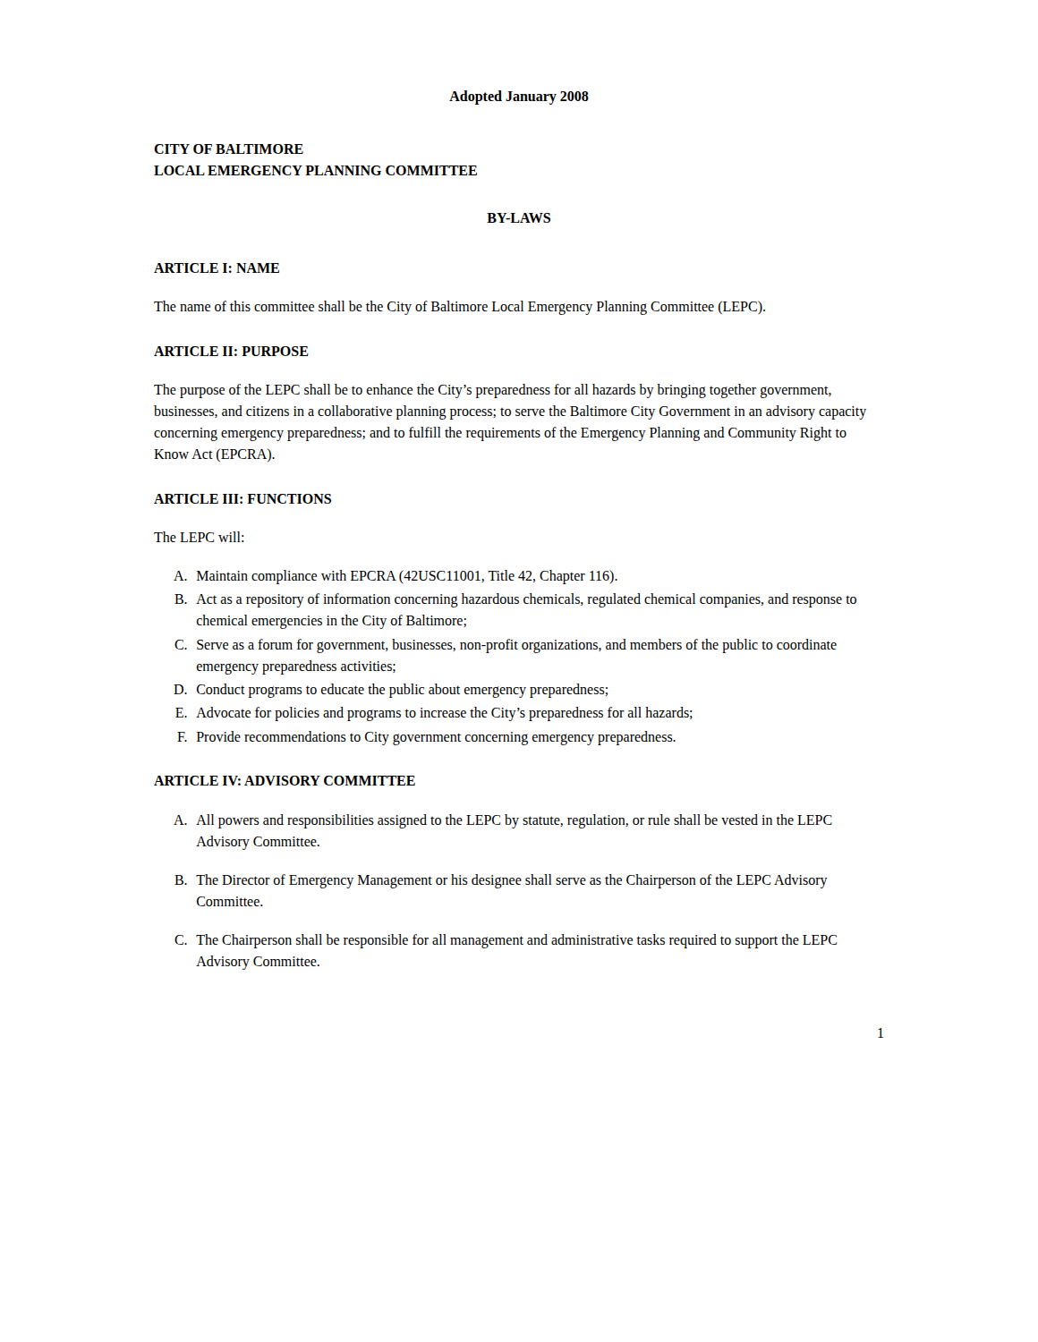Adopted January 2008
CITY OF BALTIMORE
LOCAL EMERGENCY PLANNING COMMITTEE
BY-LAWS
ARTICLE I: NAME
The name of this committee shall be the City of Baltimore Local Emergency Planning Committee (LEPC).
ARTICLE II: PURPOSE
The purpose of the LEPC shall be to enhance the City’s preparedness for all hazards by bringing together government, businesses, and citizens in a collaborative planning process; to serve the Baltimore City Government in an advisory capacity concerning emergency preparedness; and to fulfill the requirements of the Emergency Planning and Community Right to Know Act (EPCRA).
ARTICLE III: FUNCTIONS
The LEPC will:
Maintain compliance with EPCRA (42USC11001, Title 42, Chapter 116).
Act as a repository of information concerning hazardous chemicals, regulated chemical companies, and response to chemical emergencies in the City of Baltimore;
Serve as a forum for government, businesses, non-profit organizations, and members of the public to coordinate emergency preparedness activities;
Conduct programs to educate the public about emergency preparedness;
Advocate for policies and programs to increase the City’s preparedness for all hazards;
Provide recommendations to City government concerning emergency preparedness.
ARTICLE IV: ADVISORY COMMITTEE
All powers and responsibilities assigned to the LEPC by statute, regulation, or rule shall be vested in the LEPC Advisory Committee.
The Director of Emergency Management or his designee shall serve as the Chairperson of the LEPC Advisory Committee.
The Chairperson shall be responsible for all management and administrative tasks required to support the LEPC Advisory Committee.
1